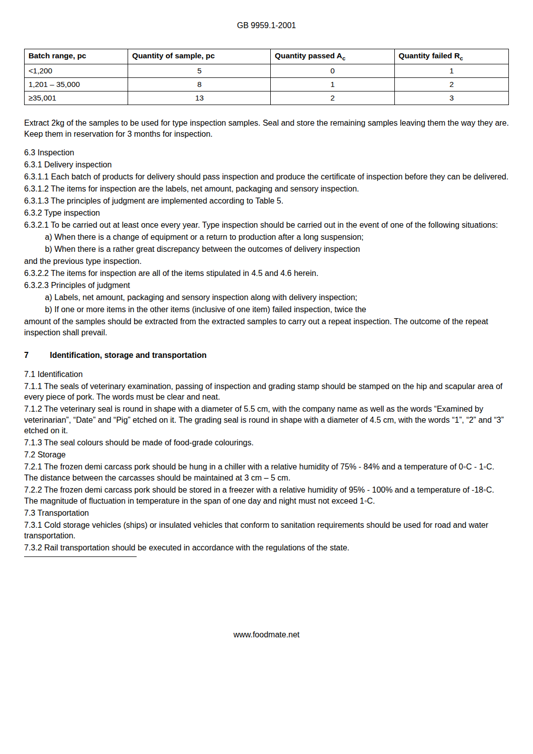GB 9959.1-2001
| Batch range, pc | Quantity of sample, pc | Quantity passed A c | Quantity failed R c |
| --- | --- | --- | --- |
| <1,200 | 5 | 0 | 1 |
| 1,201 – 35,000 | 8 | 1 | 2 |
| ≥35,001 | 13 | 2 | 3 |
Extract 2kg of the samples to be used for type inspection samples. Seal and store the remaining samples leaving them the way they are. Keep them in reservation for 3 months for inspection.
6.3 Inspection
6.3.1 Delivery inspection
6.3.1.1 Each batch of products for delivery should pass inspection and produce the certificate of inspection before they can be delivered.
6.3.1.2 The items for inspection are the labels, net amount, packaging and sensory inspection.
6.3.1.3 The principles of judgment are implemented according to Table 5.
6.3.2 Type inspection
6.3.2.1 To be carried out at least once every year. Type inspection should be carried out in the event of one of the following situations:
a) When there is a change of equipment or a return to production after a long suspension;
b) When there is a rather great discrepancy between the outcomes of delivery inspection
and the previous type inspection.
6.3.2.2 The items for inspection are all of the items stipulated in 4.5 and 4.6 herein.
6.3.2.3 Principles of judgment
a) Labels, net amount, packaging and sensory inspection along with delivery inspection;
b) If one or more items in the other items (inclusive of one item) failed inspection, twice the
amount of the samples should be extracted from the extracted samples to carry out a repeat inspection. The outcome of the repeat inspection shall prevail.
7 Identification, storage and transportation
7.1 Identification
7.1.1 The seals of veterinary examination, passing of inspection and grading stamp should be stamped on the hip and scapular area of every piece of pork. The words must be clear and neat.
7.1.2 The veterinary seal is round in shape with a diameter of 5.5 cm, with the company name as well as the words “Examined by veterinarian”, “Date” and “Pig” etched on it. The grading seal is round in shape with a diameter of 4.5 cm, with the words “1”, “2” and “3” etched on it.
7.1.3 The seal colours should be made of food-grade colourings.
7.2 Storage
7.2.1 The frozen demi carcass pork should be hung in a chiller with a relative humidity of 75% - 84% and a temperature of 0◦C - 1◦C. The distance between the carcasses should be maintained at 3 cm – 5 cm.
7.2.2 The frozen demi carcass pork should be stored in a freezer with a relative humidity of 95% - 100% and a temperature of -18◦C. The magnitude of fluctuation in temperature in the span of one day and night must not exceed 1◦C.
7.3 Transportation
7.3.1 Cold storage vehicles (ships) or insulated vehicles that conform to sanitation requirements should be used for road and water transportation.
7.3.2 Rail transportation should be executed in accordance with the regulations of the state.
www.foodmate.net